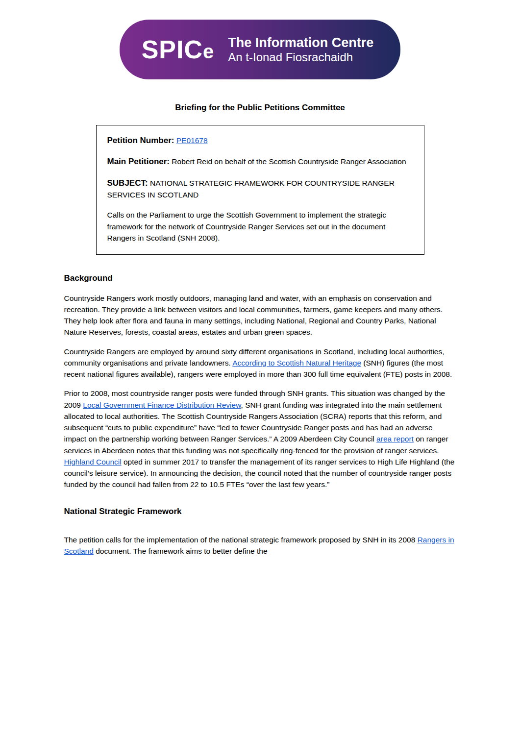SPICe The Information Centre
An t-Ionad Fiosrachaidh
Briefing for the Public Petitions Committee
Petition Number: PE01678
Main Petitioner: Robert Reid on behalf of the Scottish Countryside Ranger Association
SUBJECT: NATIONAL STRATEGIC FRAMEWORK FOR COUNTRYSIDE RANGER SERVICES IN SCOTLAND
Calls on the Parliament to urge the Scottish Government to implement the strategic framework for the network of Countryside Ranger Services set out in the document Rangers in Scotland (SNH 2008).
Background
Countryside Rangers work mostly outdoors, managing land and water, with an emphasis on conservation and recreation. They provide a link between visitors and local communities, farmers, game keepers and many others. They help look after flora and fauna in many settings, including National, Regional and Country Parks, National Nature Reserves, forests, coastal areas, estates and urban green spaces.
Countryside Rangers are employed by around sixty different organisations in Scotland, including local authorities, community organisations and private landowners. According to Scottish Natural Heritage (SNH) figures (the most recent national figures available), rangers were employed in more than 300 full time equivalent (FTE) posts in 2008.
Prior to 2008, most countryside ranger posts were funded through SNH grants. This situation was changed by the 2009 Local Government Finance Distribution Review, SNH grant funding was integrated into the main settlement allocated to local authorities. The Scottish Countryside Rangers Association (SCRA) reports that this reform, and subsequent “cuts to public expenditure” have “led to fewer Countryside Ranger posts and has had an adverse impact on the partnership working between Ranger Services.” A 2009 Aberdeen City Council area report on ranger services in Aberdeen notes that this funding was not specifically ring-fenced for the provision of ranger services. Highland Council opted in summer 2017 to transfer the management of its ranger services to High Life Highland (the council’s leisure service). In announcing the decision, the council noted that the number of countryside ranger posts funded by the council had fallen from 22 to 10.5 FTEs “over the last few years.”
National Strategic Framework
The petition calls for the implementation of the national strategic framework proposed by SNH in its 2008 Rangers in Scotland document. The framework aims to better define the